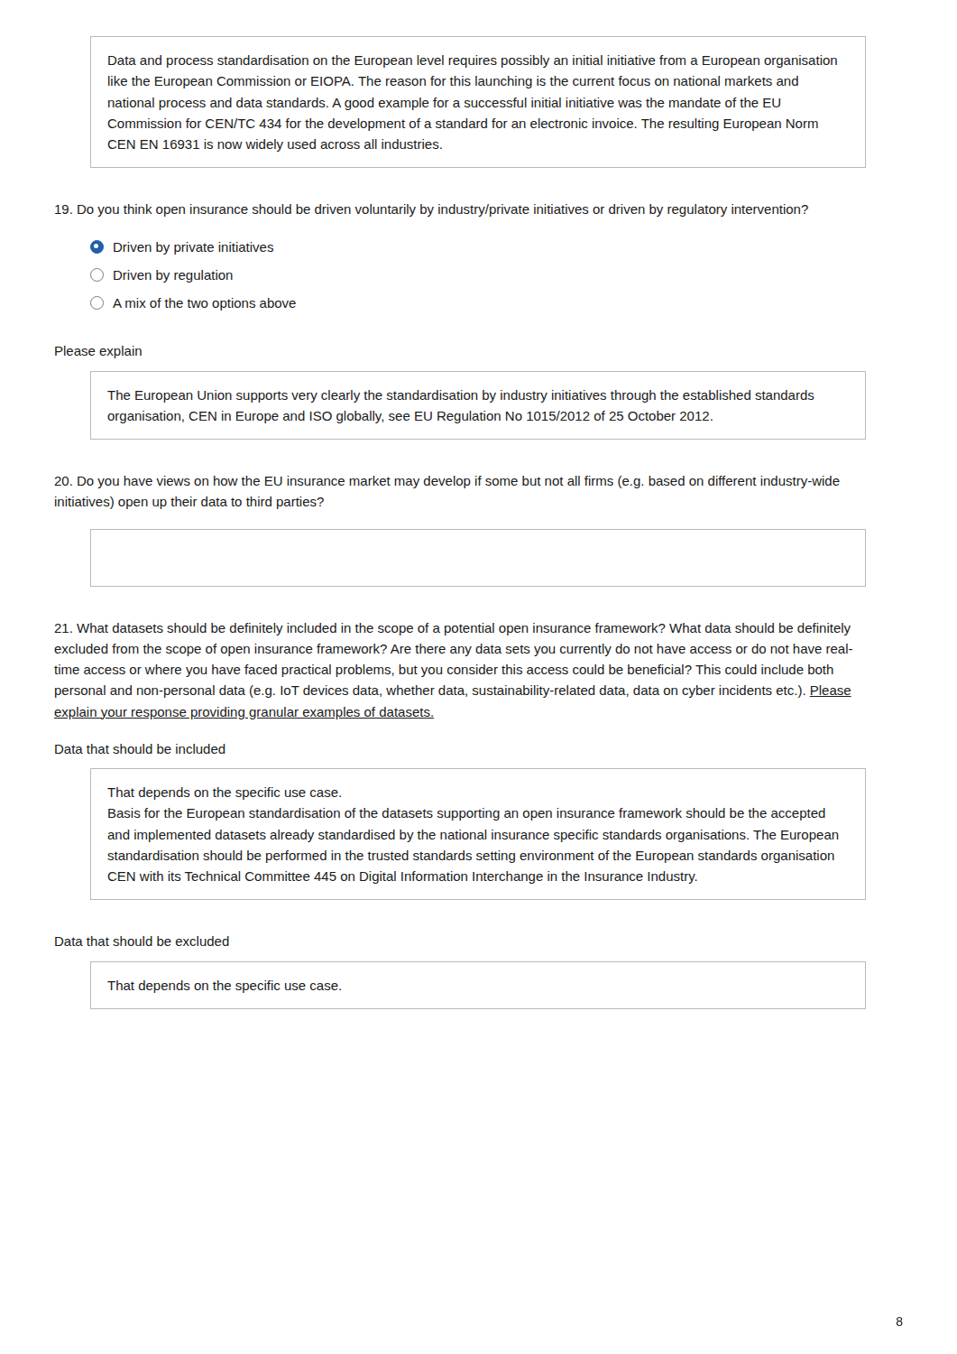Data and process standardisation on the European level requires possibly an initial initiative from a European organisation like the European Commission or EIOPA. The reason for this launching is the current focus on national markets and national process and data standards. A good example for a successful initial initiative was the mandate of the EU Commission for CEN/TC 434 for the development of a standard for an electronic invoice. The resulting European Norm CEN EN 16931 is now widely used across all industries.
19. Do you think open insurance should be driven voluntarily by industry/private initiatives or driven by regulatory intervention?
Driven by private initiatives
Driven by regulation
A mix of the two options above
Please explain
The European Union supports very clearly the standardisation by industry initiatives through the established standards organisation, CEN in Europe and ISO globally, see EU Regulation No 1015/2012 of 25 October 2012.
20. Do you have views on how the EU insurance market may develop if some but not all firms (e.g. based on different industry-wide initiatives) open up their data to third parties?
21. What datasets should be definitely included in the scope of a potential open insurance framework? What data should be definitely excluded from the scope of open insurance framework? Are there any data sets you currently do not have access or do not have real-time access or where you have faced practical problems, but you consider this access could be beneficial? This could include both personal and non-personal data (e.g. IoT devices data, whether data, sustainability-related data, data on cyber incidents etc.). Please explain your response providing granular examples of datasets.
Data that should be included
That depends on the specific use case.
Basis for the European standardisation of the datasets supporting an open insurance framework should be the accepted and implemented datasets already standardised by the national insurance specific standards organisations. The European standardisation should be performed in the trusted standards setting environment of the European standards organisation CEN with its Technical Committee 445 on Digital Information Interchange in the Insurance Industry.
Data that should be excluded
That depends on the specific use case.
8